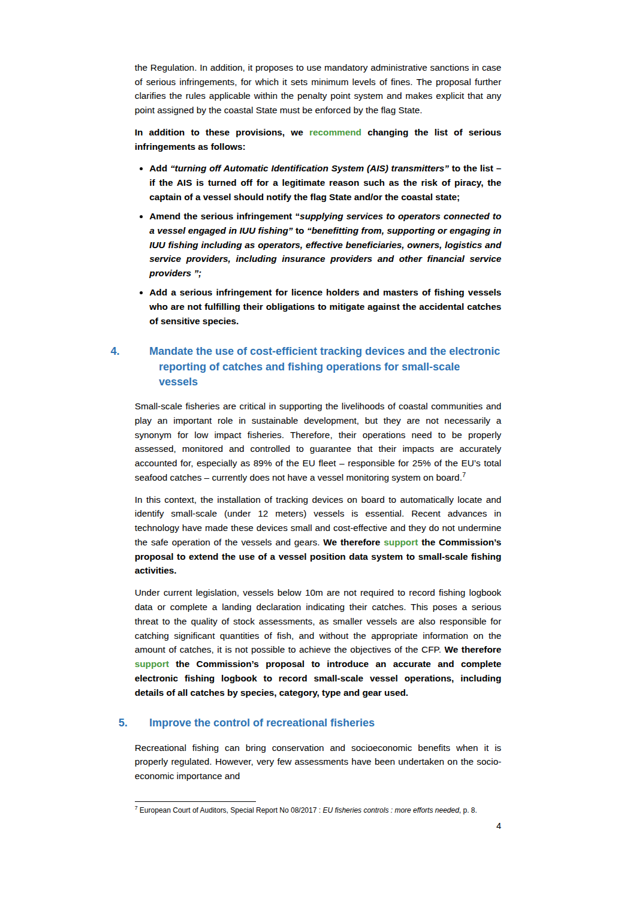the Regulation. In addition, it proposes to use mandatory administrative sanctions in case of serious infringements, for which it sets minimum levels of fines. The proposal further clarifies the rules applicable within the penalty point system and makes explicit that any point assigned by the coastal State must be enforced by the flag State.
In addition to these provisions, we recommend changing the list of serious infringements as follows:
Add “turning off Automatic Identification System (AIS) transmitters” to the list – if the AIS is turned off for a legitimate reason such as the risk of piracy, the captain of a vessel should notify the flag State and/or the coastal state;
Amend the serious infringement “supplying services to operators connected to a vessel engaged in IUU fishing” to “benefitting from, supporting or engaging in IUU fishing including as operators, effective beneficiaries, owners, logistics and service providers, including insurance providers and other financial service providers ”;
Add a serious infringement for licence holders and masters of fishing vessels who are not fulfilling their obligations to mitigate against the accidental catches of sensitive species.
4. Mandate the use of cost-efficient tracking devices and the electronic reporting of catches and fishing operations for small-scale vessels
Small-scale fisheries are critical in supporting the livelihoods of coastal communities and play an important role in sustainable development, but they are not necessarily a synonym for low impact fisheries. Therefore, their operations need to be properly assessed, monitored and controlled to guarantee that their impacts are accurately accounted for, especially as 89% of the EU fleet – responsible for 25% of the EU’s total seafood catches – currently does not have a vessel monitoring system on board.7
In this context, the installation of tracking devices on board to automatically locate and identify small-scale (under 12 meters) vessels is essential. Recent advances in technology have made these devices small and cost-effective and they do not undermine the safe operation of the vessels and gears. We therefore support the Commission’s proposal to extend the use of a vessel position data system to small-scale fishing activities.
Under current legislation, vessels below 10m are not required to record fishing logbook data or complete a landing declaration indicating their catches. This poses a serious threat to the quality of stock assessments, as smaller vessels are also responsible for catching significant quantities of fish, and without the appropriate information on the amount of catches, it is not possible to achieve the objectives of the CFP. We therefore support the Commission’s proposal to introduce an accurate and complete electronic fishing logbook to record small-scale vessel operations, including details of all catches by species, category, type and gear used.
5. Improve the control of recreational fisheries
Recreational fishing can bring conservation and socioeconomic benefits when it is properly regulated. However, very few assessments have been undertaken on the socio-economic importance and
7 European Court of Auditors, Special Report No 08/2017 : EU fisheries controls : more efforts needed, p. 8.
4